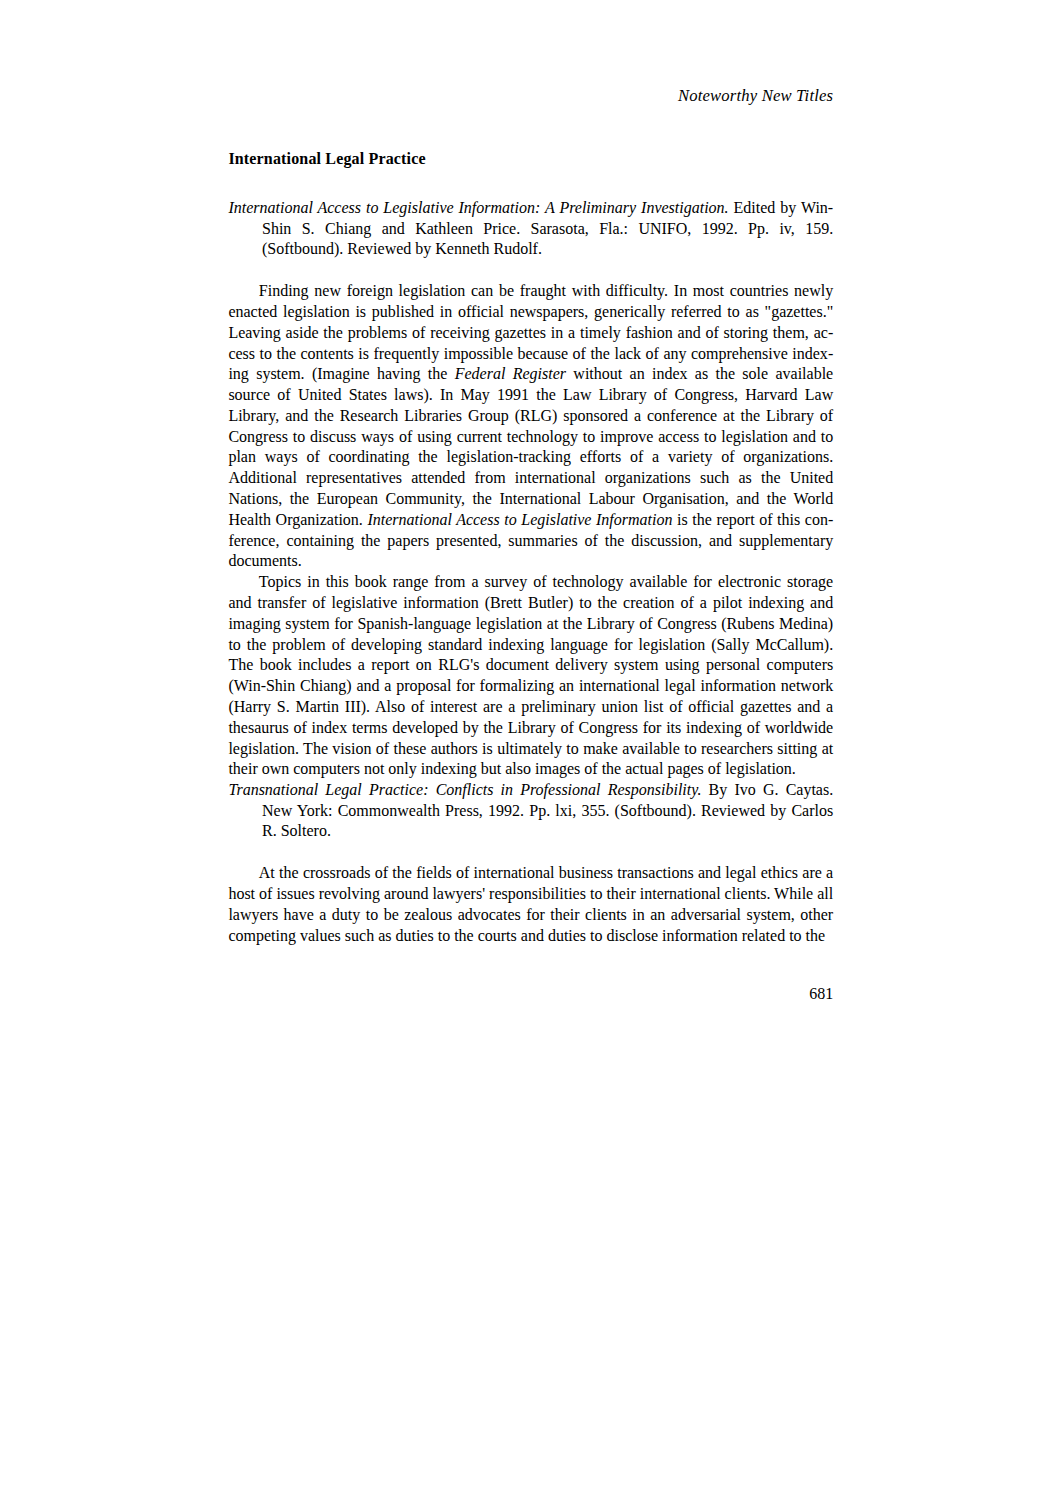Noteworthy New Titles
International Legal Practice
International Access to Legislative Information: A Preliminary Investigation. Edited by Win-Shin S. Chiang and Kathleen Price. Sarasota, Fla.: UNIFO, 1992. Pp. iv, 159. (Softbound). Reviewed by Kenneth Rudolf.
Finding new foreign legislation can be fraught with difficulty. In most countries newly enacted legislation is published in official newspapers, generically referred to as "gazettes." Leaving aside the problems of receiving gazettes in a timely fashion and of storing them, access to the contents is frequently impossible because of the lack of any comprehensive indexing system. (Imagine having the Federal Register without an index as the sole available source of United States laws). In May 1991 the Law Library of Congress, Harvard Law Library, and the Research Libraries Group (RLG) sponsored a conference at the Library of Congress to discuss ways of using current technology to improve access to legislation and to plan ways of coordinating the legislation-tracking efforts of a variety of organizations. Additional representatives attended from international organizations such as the United Nations, the European Community, the International Labour Organisation, and the World Health Organization. International Access to Legislative Information is the report of this conference, containing the papers presented, summaries of the discussion, and supplementary documents.
Topics in this book range from a survey of technology available for electronic storage and transfer of legislative information (Brett Butler) to the creation of a pilot indexing and imaging system for Spanish-language legislation at the Library of Congress (Rubens Medina) to the problem of developing standard indexing language for legislation (Sally McCallum). The book includes a report on RLG's document delivery system using personal computers (Win-Shin Chiang) and a proposal for formalizing an international legal information network (Harry S. Martin III). Also of interest are a preliminary union list of official gazettes and a thesaurus of index terms developed by the Library of Congress for its indexing of worldwide legislation. The vision of these authors is ultimately to make available to researchers sitting at their own computers not only indexing but also images of the actual pages of legislation.
Transnational Legal Practice: Conflicts in Professional Responsibility. By Ivo G. Caytas. New York: Commonwealth Press, 1992. Pp. lxi, 355. (Softbound). Reviewed by Carlos R. Soltero.
At the crossroads of the fields of international business transactions and legal ethics are a host of issues revolving around lawyers' responsibilities to their international clients. While all lawyers have a duty to be zealous advocates for their clients in an adversarial system, other competing values such as duties to the courts and duties to disclose information related to the
681